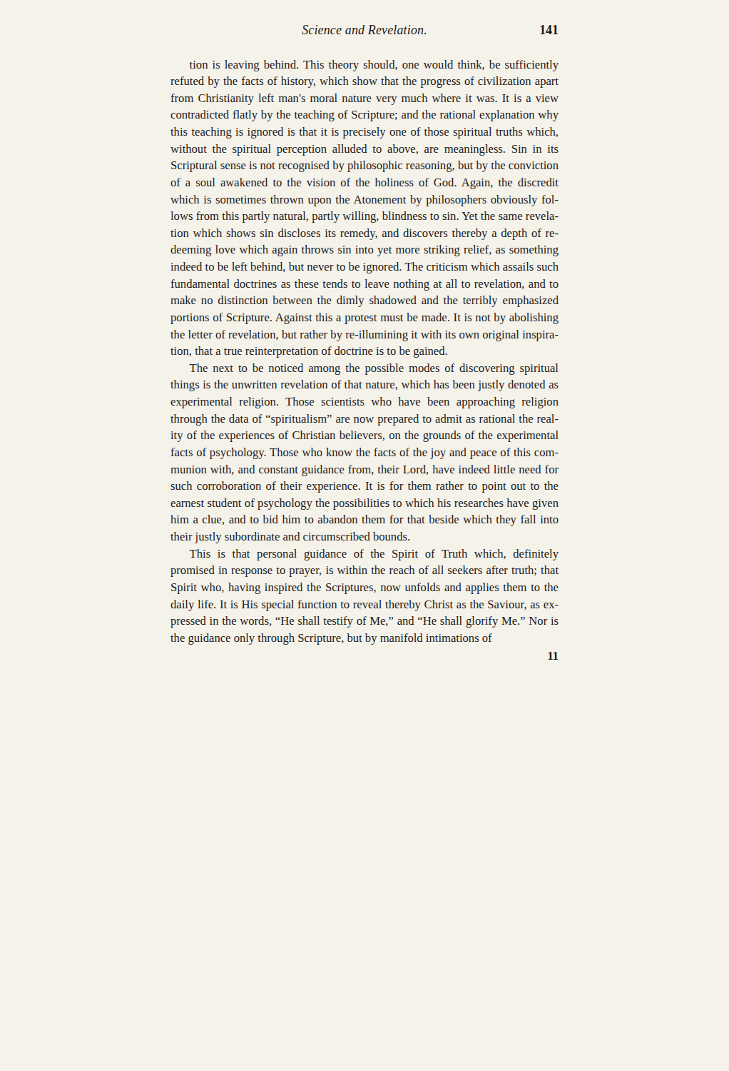Science and Revelation. 141
tion is leaving behind. This theory should, one would think, be sufficiently refuted by the facts of history, which show that the progress of civilization apart from Christianity left man's moral nature very much where it was. It is a view contradicted flatly by the teaching of Scripture; and the rational explanation why this teaching is ignored is that it is precisely one of those spiritual truths which, without the spiritual perception alluded to above, are meaningless. Sin in its Scriptural sense is not recognised by philosophic reasoning, but by the conviction of a soul awakened to the vision of the holiness of God. Again, the discredit which is sometimes thrown upon the Atonement by philosophers obviously follows from this partly natural, partly willing, blindness to sin. Yet the same revelation which shows sin discloses its remedy, and discovers thereby a depth of redeeming love which again throws sin into yet more striking relief, as something indeed to be left behind, but never to be ignored. The criticism which assails such fundamental doctrines as these tends to leave nothing at all to revelation, and to make no distinction between the dimly shadowed and the terribly emphasized portions of Scripture. Against this a protest must be made. It is not by abolishing the letter of revelation, but rather by re-illumining it with its own original inspiration, that a true reinterpretation of doctrine is to be gained.
The next to be noticed among the possible modes of discovering spiritual things is the unwritten revelation of that nature, which has been justly denoted as experimental religion. Those scientists who have been approaching religion through the data of “spiritualism” are now prepared to admit as rational the reality of the experiences of Christian believers, on the grounds of the experimental facts of psychology. Those who know the facts of the joy and peace of this communion with, and constant guidance from, their Lord, have indeed little need for such corroboration of their experience. It is for them rather to point out to the earnest student of psychology the possibilities to which his researches have given him a clue, and to bid him to abandon them for that beside which they fall into their justly subordinate and circumscribed bounds.
This is that personal guidance of the Spirit of Truth which, definitely promised in response to prayer, is within the reach of all seekers after truth; that Spirit who, having inspired the Scriptures, now unfolds and applies them to the daily life. It is His special function to reveal thereby Christ as the Saviour, as expressed in the words, “He shall testify of Me,” and “He shall glorify Me.” Nor is the guidance only through Scripture, but by manifold intimations of
11